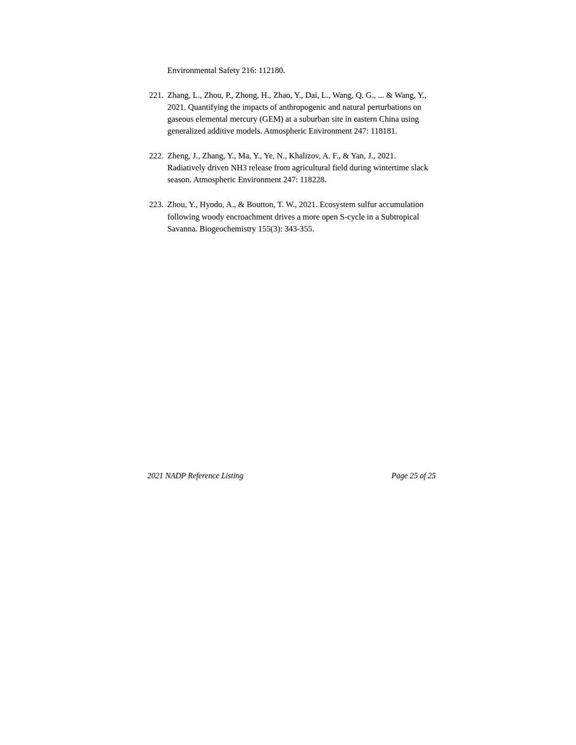Environmental Safety 216: 112180.
221. Zhang, L., Zhou, P., Zhong, H., Zhao, Y., Dai, L., Wang, Q. G., ... & Wang, Y., 2021. Quantifying the impacts of anthropogenic and natural perturbations on gaseous elemental mercury (GEM) at a suburban site in eastern China using generalized additive models. Atmospheric Environment 247: 118181.
222. Zheng, J., Zhang, Y., Ma, Y., Ye, N., Khalizov, A. F., & Yan, J., 2021. Radiatively driven NH3 release from agricultural field during wintertime slack season. Atmospheric Environment 247: 118228.
223. Zhou, Y., Hyodo, A., & Boutton, T. W., 2021. Ecosystem sulfur accumulation following woody encroachment drives a more open S-cycle in a Subtropical Savanna. Biogeochemistry 155(3): 343-355.
2021 NADP Reference Listing
Page 25 of 25